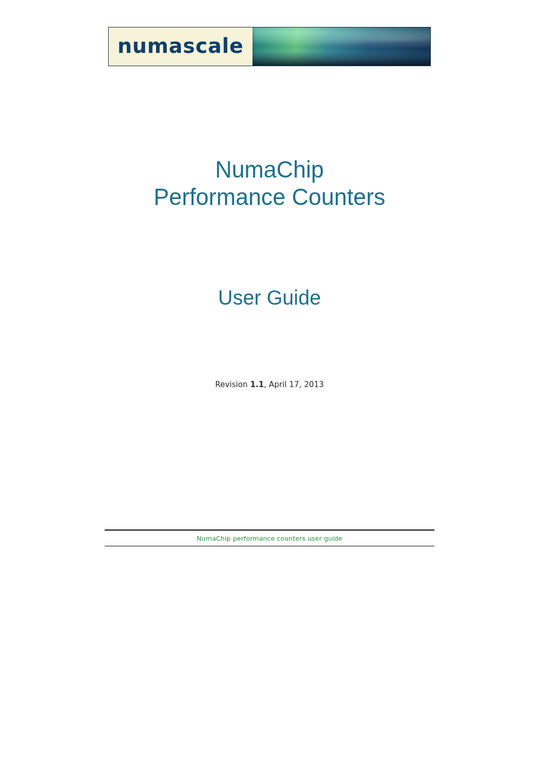numascale
NumaChip
Performance Counters
User Guide
Revision 1.1, April 17, 2013
NumaChip performance counters user guide